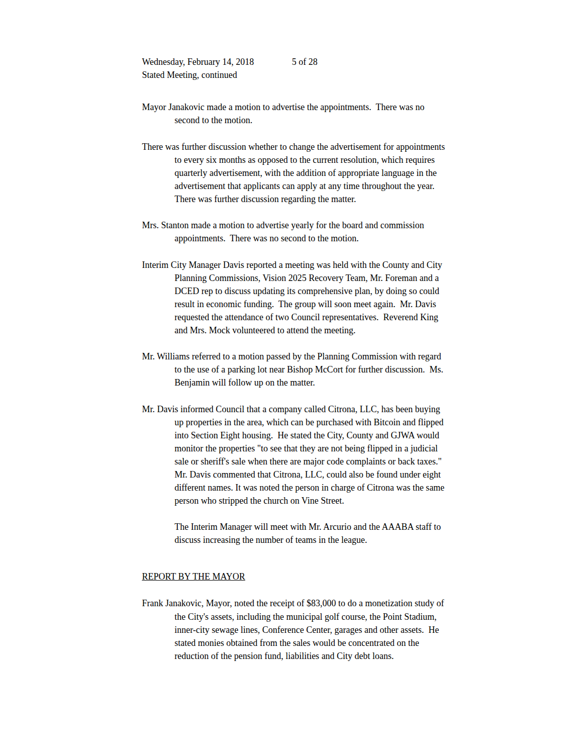Wednesday, February 14, 20185 of 28
Stated Meeting, continued
Mayor Janakovic made a motion to advertise the appointments. There was no second to the motion.
There was further discussion whether to change the advertisement for appointments to every six months as opposed to the current resolution, which requires quarterly advertisement, with the addition of appropriate language in the advertisement that applicants can apply at any time throughout the year. There was further discussion regarding the matter.
Mrs. Stanton made a motion to advertise yearly for the board and commission appointments. There was no second to the motion.
Interim City Manager Davis reported a meeting was held with the County and City Planning Commissions, Vision 2025 Recovery Team, Mr. Foreman and a DCED rep to discuss updating its comprehensive plan, by doing so could result in economic funding. The group will soon meet again. Mr. Davis requested the attendance of two Council representatives. Reverend King and Mrs. Mock volunteered to attend the meeting.
Mr. Williams referred to a motion passed by the Planning Commission with regard to the use of a parking lot near Bishop McCort for further discussion. Ms. Benjamin will follow up on the matter.
Mr. Davis informed Council that a company called Citrona, LLC, has been buying up properties in the area, which can be purchased with Bitcoin and flipped into Section Eight housing. He stated the City, County and GJWA would monitor the properties "to see that they are not being flipped in a judicial sale or sheriff's sale when there are major code complaints or back taxes." Mr. Davis commented that Citrona, LLC, could also be found under eight different names. It was noted the person in charge of Citrona was the same person who stripped the church on Vine Street.
The Interim Manager will meet with Mr. Arcurio and the AAABA staff to discuss increasing the number of teams in the league.
REPORT BY THE MAYOR
Frank Janakovic, Mayor, noted the receipt of $83,000 to do a monetization study of the City's assets, including the municipal golf course, the Point Stadium, inner-city sewage lines, Conference Center, garages and other assets. He stated monies obtained from the sales would be concentrated on the reduction of the pension fund, liabilities and City debt loans.